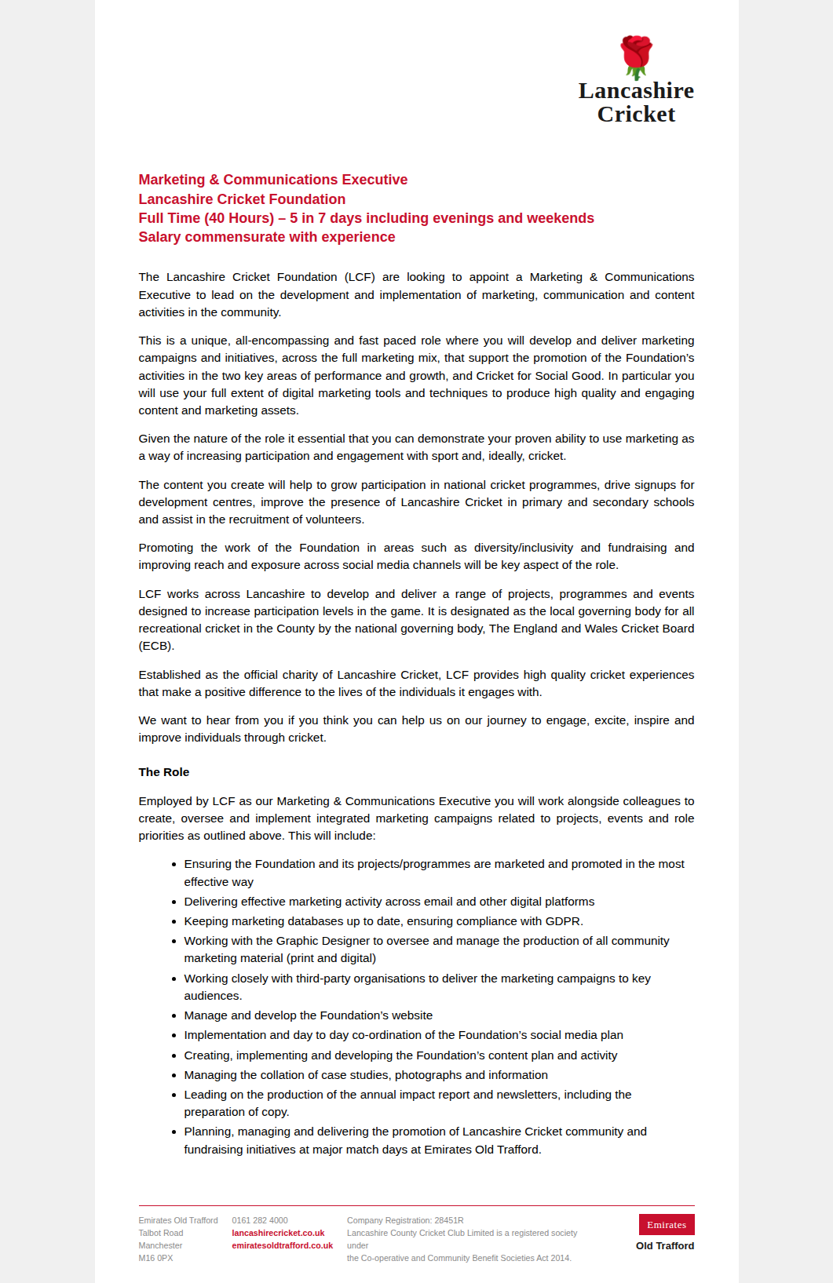🌹 Lancashire
Cricket
Marketing & Communications Executive Lancashire Cricket Foundation Full Time (40 Hours) – 5 in 7 days including evenings and weekends Salary commensurate with experience
The Lancashire Cricket Foundation (LCF) are looking to appoint a Marketing & Communications Executive to lead on the development and implementation of marketing, communication and content activities in the community.
This is a unique, all-encompassing and fast paced role where you will develop and deliver marketing campaigns and initiatives, across the full marketing mix, that support the promotion of the Foundation’s activities in the two key areas of performance and growth, and Cricket for Social Good. In particular you will use your full extent of digital marketing tools and techniques to produce high quality and engaging content and marketing assets.
Given the nature of the role it essential that you can demonstrate your proven ability to use marketing as a way of increasing participation and engagement with sport and, ideally, cricket.
The content you create will help to grow participation in national cricket programmes, drive signups for development centres, improve the presence of Lancashire Cricket in primary and secondary schools and assist in the recruitment of volunteers.
Promoting the work of the Foundation in areas such as diversity/inclusivity and fundraising and improving reach and exposure across social media channels will be key aspect of the role.
LCF works across Lancashire to develop and deliver a range of projects, programmes and events designed to increase participation levels in the game. It is designated as the local governing body for all recreational cricket in the County by the national governing body, The England and Wales Cricket Board (ECB).
Established as the official charity of Lancashire Cricket, LCF provides high quality cricket experiences that make a positive difference to the lives of the individuals it engages with.
We want to hear from you if you think you can help us on our journey to engage, excite, inspire and improve individuals through cricket.
The Role
Employed by LCF as our Marketing & Communications Executive you will work alongside colleagues to create, oversee and implement integrated marketing campaigns related to projects, events and role priorities as outlined above. This will include:
Ensuring the Foundation and its projects/programmes are marketed and promoted in the most effective way
Delivering effective marketing activity across email and other digital platforms
Keeping marketing databases up to date, ensuring compliance with GDPR.
Working with the Graphic Designer to oversee and manage the production of all community marketing material (print and digital)
Working closely with third-party organisations to deliver the marketing campaigns to key audiences.
Manage and develop the Foundation’s website
Implementation and day to day co-ordination of the Foundation’s social media plan
Creating, implementing and developing the Foundation’s content plan and activity
Managing the collation of case studies, photographs and information
Leading on the production of the annual impact report and newsletters, including the preparation of copy.
Planning, managing and delivering the promotion of Lancashire Cricket community and fundraising initiatives at major match days at Emirates Old Trafford.
Emirates Old Trafford
Talbot Road
Manchester
M16 0PX
0161 282 4000
lancashirecricket.co.uk
emiratesoldtrafford.co.uk
Company Registration: 28451R
Lancashire County Cricket Club Limited is a registered society under
the Co-operative and Community Benefit Societies Act 2014.
Emirates Old Trafford